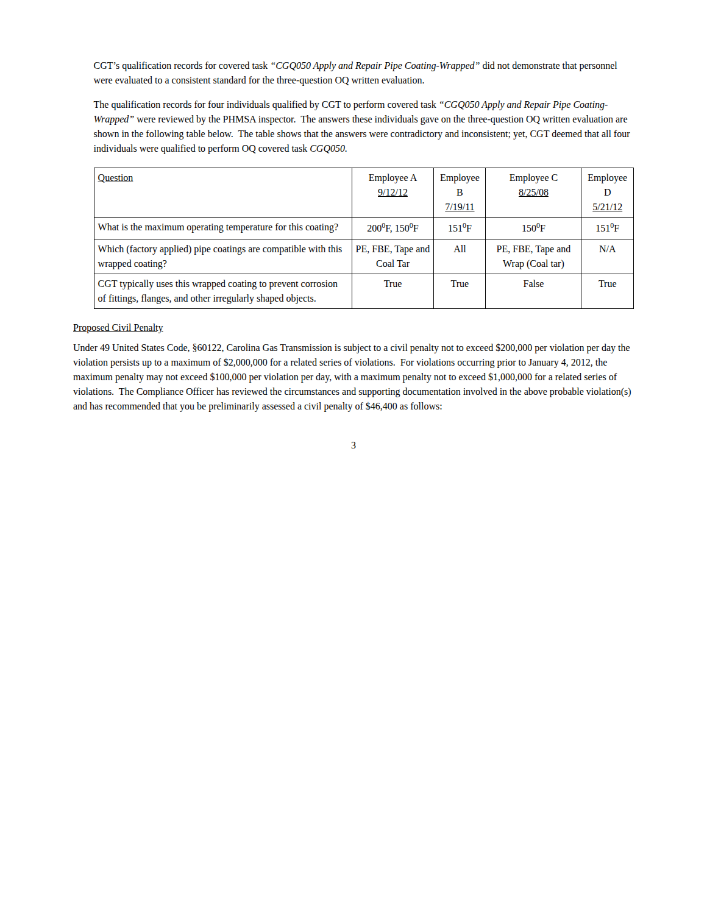CGT’s qualification records for covered task “CGQ050 Apply and Repair Pipe Coating-Wrapped” did not demonstrate that personnel were evaluated to a consistent standard for the three-question OQ written evaluation.
The qualification records for four individuals qualified by CGT to perform covered task “CGQ050 Apply and Repair Pipe Coating-Wrapped” were reviewed by the PHMSA inspector. The answers these individuals gave on the three-question OQ written evaluation are shown in the following table below. The table shows that the answers were contradictory and inconsistent; yet, CGT deemed that all four individuals were qualified to perform OQ covered task CGQ050.
| Question | Employee A 9/12/12 | Employee B 7/19/11 | Employee C 8/25/08 | Employee D 5/21/12 |
| --- | --- | --- | --- | --- |
| What is the maximum operating temperature for this coating? | 200 0 F, 150 0 F | 151 0 F | 150 0 F | 151 0 F |
| Which (factory applied) pipe coatings are compatible with this wrapped coating? | PE, FBE, Tape and Coal Tar | All | PE, FBE, Tape and Wrap (Coal tar) | N/A |
| CGT typically uses this wrapped coating to prevent corrosion of fittings, flanges, and other irregularly shaped objects. | True | True | False | True |
Proposed Civil Penalty
Under 49 United States Code, §60122, Carolina Gas Transmission is subject to a civil penalty not to exceed $200,000 per violation per day the violation persists up to a maximum of $2,000,000 for a related series of violations. For violations occurring prior to January 4, 2012, the maximum penalty may not exceed $100,000 per violation per day, with a maximum penalty not to exceed $1,000,000 for a related series of violations. The Compliance Officer has reviewed the circumstances and supporting documentation involved in the above probable violation(s) and has recommended that you be preliminarily assessed a civil penalty of $46,400 as follows:
3